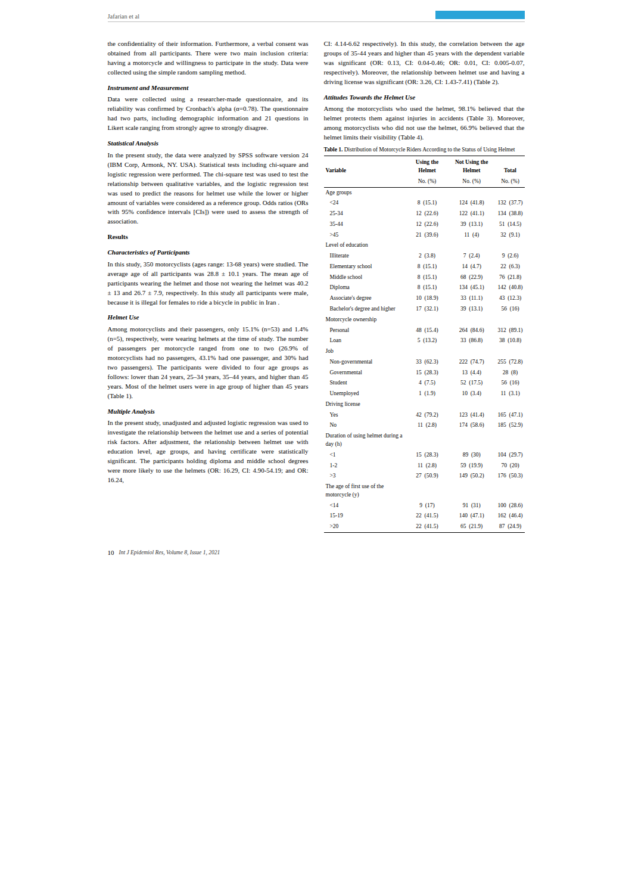Jafarian et al
the confidentiality of their information. Furthermore, a verbal consent was obtained from all participants. There were two main inclusion criteria: having a motorcycle and willingness to participate in the study. Data were collected using the simple random sampling method.
Instrument and Measurement
Data were collected using a researcher-made questionnaire, and its reliability was confirmed by Cronbach's alpha (α=0.78). The questionnaire had two parts, including demographic information and 21 questions in Likert scale ranging from strongly agree to strongly disagree.
Statistical Analysis
In the present study, the data were analyzed by SPSS software version 24 (IBM Corp, Armonk, NY. USA). Statistical tests including chi-square and logistic regression were performed. The chi-square test was used to test the relationship between qualitative variables, and the logistic regression test was used to predict the reasons for helmet use while the lower or higher amount of variables were considered as a reference group. Odds ratios (ORs with 95% confidence intervals [CIs]) were used to assess the strength of association.
Results
Characteristics of Participants
In this study, 350 motorcyclists (ages range: 13-68 years) were studied. The average age of all participants was 28.8 ± 10.1 years. The mean age of participants wearing the helmet and those not wearing the helmet was 40.2 ± 13 and 26.7 ± 7.9, respectively. In this study all participants were male, because it is illegal for females to ride a bicycle in public in Iran .
Helmet Use
Among motorcyclists and their passengers, only 15.1% (n=53) and 1.4% (n=5), respectively, were wearing helmets at the time of study. The number of passengers per motorcycle ranged from one to two (26.9% of motorcyclists had no passengers, 43.1% had one passenger, and 30% had two passengers). The participants were divided to four age groups as follows: lower than 24 years, 25–34 years, 35–44 years, and higher than 45 years. Most of the helmet users were in age group of higher than 45 years (Table 1).
Multiple Analysis
In the present study, unadjusted and adjusted logistic regression was used to investigate the relationship between the helmet use and a series of potential risk factors. After adjustment, the relationship between helmet use with education level, age groups, and having certificate were statistically significant. The participants holding diploma and middle school degrees were more likely to use the helmets (OR: 16.29, CI: 4.90-54.19; and OR: 16.24,
CI: 4.14-6.62 respectively). In this study, the correlation between the age groups of 35-44 years and higher than 45 years with the dependent variable was significant (OR: 0.13, CI: 0.04-0.46; OR: 0.01, CI: 0.005-0.07, respectively). Moreover, the relationship between helmet use and having a driving license was significant (OR: 3.26, CI: 1.43-7.41) (Table 2).
Attitudes Towards the Helmet Use
Among the motorcyclists who used the helmet, 98.1% believed that the helmet protects them against injuries in accidents (Table 3). Moreover, among motorcyclists who did not use the helmet, 66.9% believed that the helmet limits their visibility (Table 4).
Table 1. Distribution of Motorcycle Riders According to the Status of Using Helmet
| Variable | Using the Helmet | Not Using the Helmet | Total |
| --- | --- | --- | --- |
| | No. (%) | No. (%) | No. (%) |
| Age groups | | | |
| <24 | 8 (15.1) | 124 (41.8) | 132 (37.7) |
| 25-34 | 12 (22.6) | 122 (41.1) | 134 (38.8) |
| 35-44 | 12 (22.6) | 39 (13.1) | 51 (14.5) |
| >45 | 21 (39.6) | 11 (4) | 32 (9.1) |
| Level of education | | | |
| Illiterate | 2 (3.8) | 7 (2.4) | 9 (2.6) |
| Elementary school | 8 (15.1) | 14 (4.7) | 22 (6.3) |
| Middle school | 8 (15.1) | 68 (22.9) | 76 (21.8) |
| Diploma | 8 (15.1) | 134 (45.1) | 142 (40.8) |
| Associate's degree | 10 (18.9) | 33 (11.1) | 43 (12.3) |
| Bachelor's degree and higher | 17 (32.1) | 39 (13.1) | 56 (16) |
| Motorcycle ownership | | | |
| Personal | 48 (15.4) | 264 (84.6) | 312 (89.1) |
| Loan | 5 (13.2) | 33 (86.8) | 38 (10.8) |
| Job | | | |
| Non-governmental | 33 (62.3) | 222 (74.7) | 255 (72.8) |
| Governmental | 15 (28.3) | 13 (4.4) | 28 (8) |
| Student | 4 (7.5) | 52 (17.5) | 56 (16) |
| Unemployed | 1 (1.9) | 10 (3.4) | 11 (3.1) |
| Driving license | | | |
| Yes | 42 (79.2) | 123 (41.4) | 165 (47.1) |
| No | 11 (2.8) | 174 (58.6) | 185 (52.9) |
| Duration of using helmet during a day (h) | | | |
| <1 | 15 (28.3) | 89 (30) | 104 (29.7) |
| 1-2 | 11 (2.8) | 59 (19.9) | 70 (20) |
| >3 | 27 (50.9) | 149 (50.2) | 176 (50.3) |
| The age of first use of the motorcycle (y) | | | |
| <14 | 9 (17) | 91 (31) | 100 (28.6) |
| 15-19 | 22 (41.5) | 140 (47.1) | 162 (46.4) |
| >20 | 22 (41.5) | 65 (21.9) | 87 (24.9) |
10 Int J Epidemiol Res, Volume 8, Issue 1, 2021